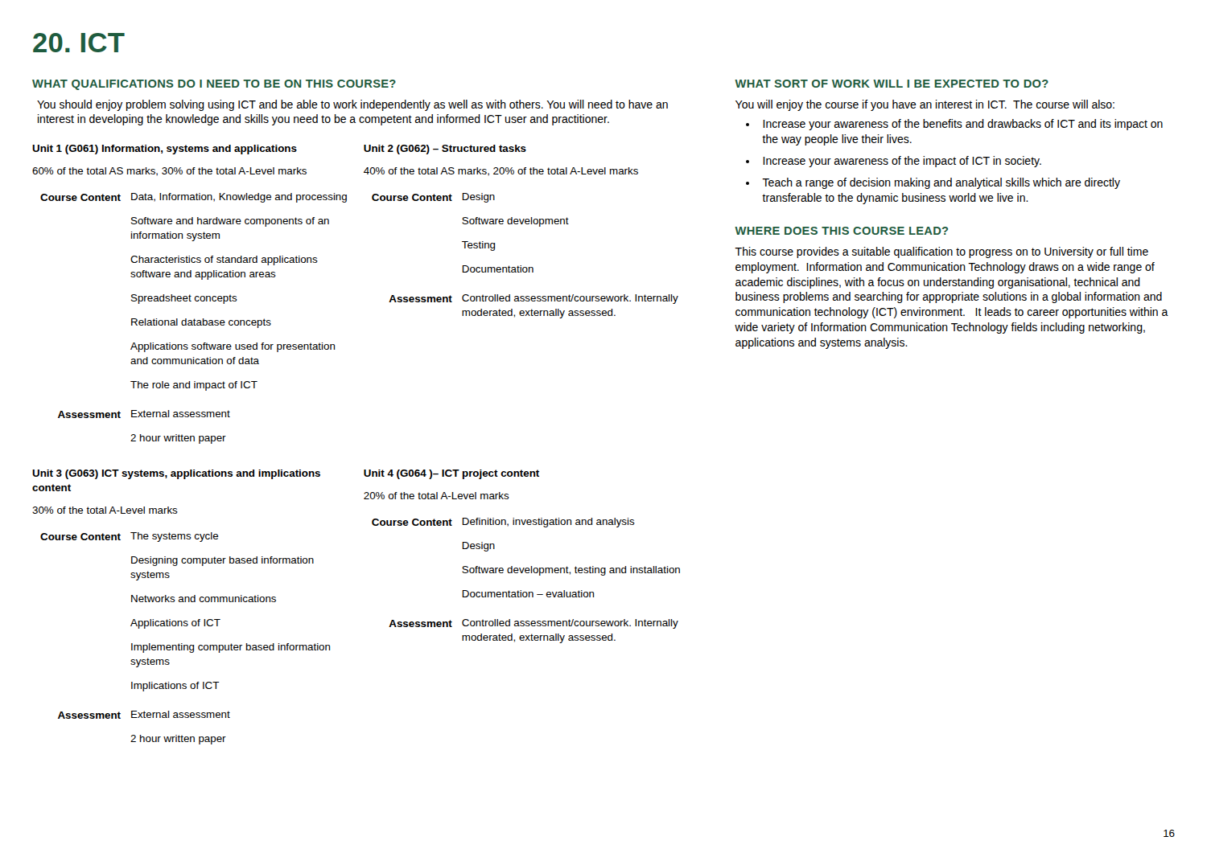20. ICT
What qualifications do I need to be on this course?
You should enjoy problem solving using ICT and be able to work independently as well as with others. You will need to have an interest in developing the knowledge and skills you need to be a competent and informed ICT user and practitioner.
| Unit 1 (G061) Information, systems and applications 60% of the total AS marks, 30% of the total A-Level marks Course Content Data, Information, Knowledge and processing Software and hardware components of an information system Characteristics of standard applications software and application areas Spreadsheet concepts Relational database concepts Applications software used for presentation and communication of data The role and impact of ICT Assessment External assessment 2 hour written paper | Unit 2 (G062) – Structured tasks 40% of the total AS marks, 20% of the total A-Level marks Course Content Design Software development Testing Documentation Assessment Controlled assessment/coursework. Internally moderated, externally assessed. |
| Unit 3 (G063) ICT systems, applications and implications content 30% of the total A-Level marks Course Content The systems cycle Designing computer based information systems Networks and communications Applications of ICT Implementing computer based information systems Implications of ICT Assessment External assessment 2 hour written paper | Unit 4 (G064 )– ICT project content 20% of the total A-Level marks Course Content Definition, investigation and analysis Design Software development, testing and installation Documentation – evaluation Assessment Controlled assessment/coursework. Internally moderated, externally assessed. |
What sort of work will I be expected to do?
You will enjoy the course if you have an interest in ICT. The course will also:
Increase your awareness of the benefits and drawbacks of ICT and its impact on the way people live their lives.
Increase your awareness of the impact of ICT in society.
Teach a range of decision making and analytical skills which are directly transferable to the dynamic business world we live in.
Where does this course lead?
This course provides a suitable qualification to progress on to University or full time employment. Information and Communication Technology draws on a wide range of academic disciplines, with a focus on understanding organisational, technical and business problems and searching for appropriate solutions in a global information and communication technology (ICT) environment. It leads to career opportunities within a wide variety of Information Communication Technology fields including networking, applications and systems analysis.
16